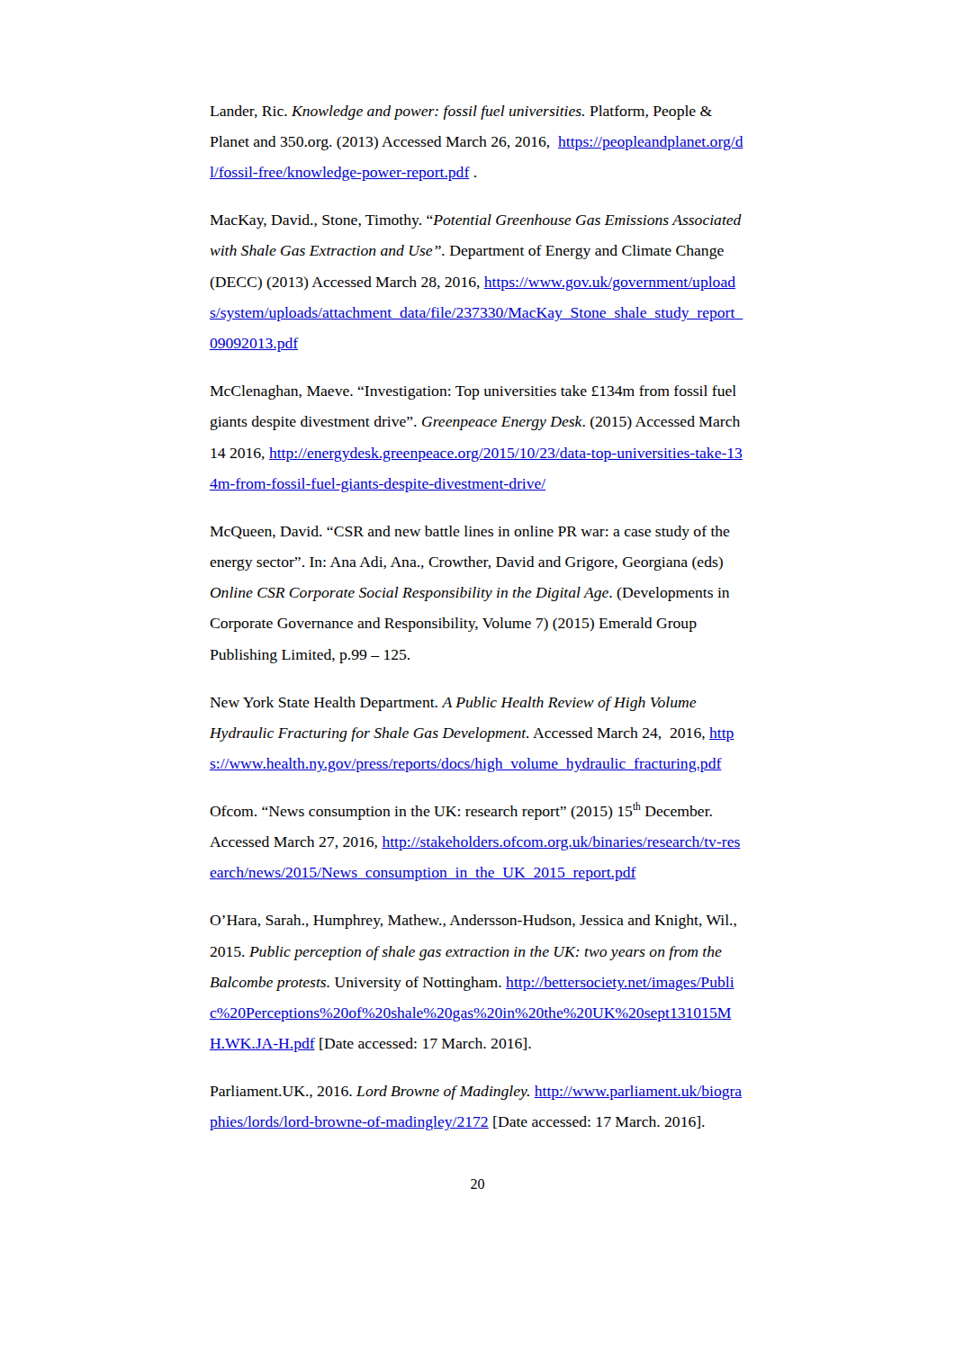Lander, Ric. Knowledge and power: fossil fuel universities. Platform, People & Planet and 350.org. (2013) Accessed March 26, 2016, https://peopleandplanet.org/dl/fossil-free/knowledge-power-report.pdf .
MacKay, David., Stone, Timothy. “Potential Greenhouse Gas Emissions Associated with Shale Gas Extraction and Use”. Department of Energy and Climate Change (DECC) (2013) Accessed March 28, 2016, https://www.gov.uk/government/uploads/system/uploads/attachment_data/file/237330/MacKay_Stone_shale_study_report_09092013.pdf
McClenaghan, Maeve. “Investigation: Top universities take £134m from fossil fuel giants despite divestment drive”. Greenpeace Energy Desk. (2015) Accessed March 14 2016, http://energydesk.greenpeace.org/2015/10/23/data-top-universities-take-134m-from-fossil-fuel-giants-despite-divestment-drive/
McQueen, David. “CSR and new battle lines in online PR war: a case study of the energy sector”. In: Ana Adi, Ana., Crowther, David and Grigore, Georgiana (eds) Online CSR Corporate Social Responsibility in the Digital Age. (Developments in Corporate Governance and Responsibility, Volume 7) (2015) Emerald Group Publishing Limited, p.99 – 125.
New York State Health Department. A Public Health Review of High Volume Hydraulic Fracturing for Shale Gas Development. Accessed March 24, 2016, https://www.health.ny.gov/press/reports/docs/high_volume_hydraulic_fracturing.pdf
Ofcom. “News consumption in the UK: research report” (2015) 15th December. Accessed March 27, 2016, http://stakeholders.ofcom.org.uk/binaries/research/tv-research/news/2015/News_consumption_in_the_UK_2015_report.pdf
O’Hara, Sarah., Humphrey, Mathew., Andersson-Hudson, Jessica and Knight, Wil., 2015. Public perception of shale gas extraction in the UK: two years on from the Balcombe protests. University of Nottingham. http://bettersociety.net/images/Public%20Perceptions%20of%20shale%20gas%20in%20the%20UK%20sept131015MH.WK.JA-H.pdf [Date accessed: 17 March. 2016].
Parliament.UK., 2016. Lord Browne of Madingley. http://www.parliament.uk/biographies/lords/lord-browne-of-madingley/2172 [Date accessed: 17 March. 2016].
20